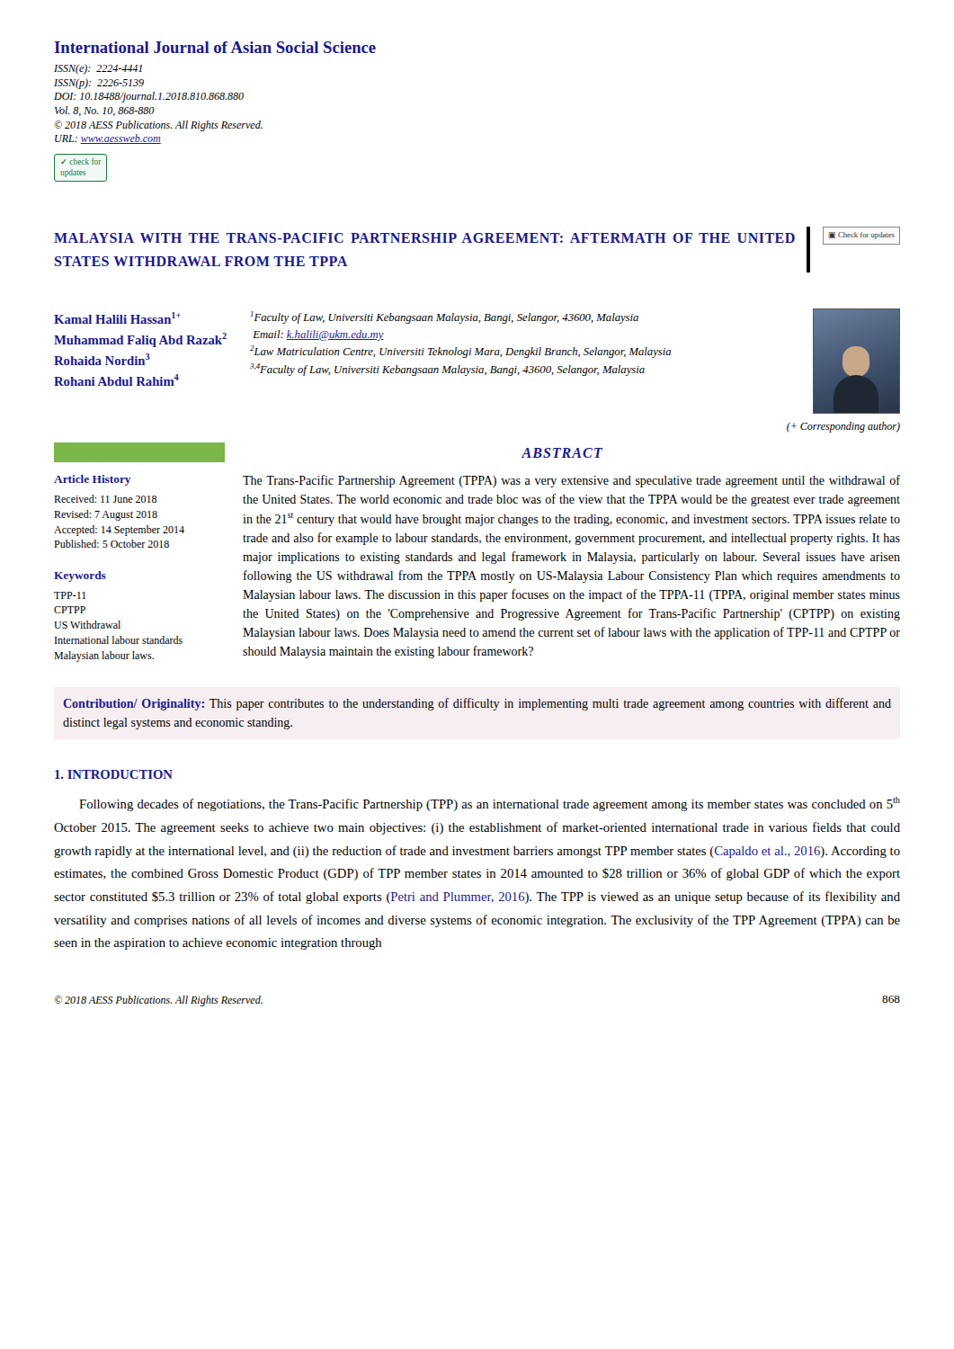International Journal of Asian Social Science
ISSN(e): 2224-4441
ISSN(p): 2226-5139
DOI: 10.18488/journal.1.2018.810.868.880
Vol. 8, No. 10, 868-880
© 2018 AESS Publications. All Rights Reserved.
URL: www.aessweb.com
✓ check for
updates
Malaysia with the Trans-Pacific Partnership Agreement: Aftermath of the United States Withdrawal from the TPPA
▣ Check for updates
Kamal Halili Hassan1+
Muhammad Faliq Abd Razak2
Rohaida Nordin3
Rohani Abdul Rahim4
1Faculty of Law, Universiti Kebangsaan Malaysia, Bangi, Selangor, 43600, Malaysia
Email: k.halili@ukm.edu.my
2Law Matriculation Centre, Universiti Teknologi Mara, Dengkil Branch, Selangor, Malaysia
3,4Faculty of Law, Universiti Kebangsaan Malaysia, Bangi, 43600, Selangor, Malaysia
(+ Corresponding author)
ABSTRACT
Article History
Received: 11 June 2018
Revised: 7 August 2018
Accepted: 14 September 2014
Published: 5 October 2018
Keywords
TPP-11
CPTPP
US Withdrawal
International labour standards
Malaysian labour laws.
The Trans-Pacific Partnership Agreement (TPPA) was a very extensive and speculative trade agreement until the withdrawal of the United States. The world economic and trade bloc was of the view that the TPPA would be the greatest ever trade agreement in the 21st century that would have brought major changes to the trading, economic, and investment sectors. TPPA issues relate to trade and also for example to labour standards, the environment, government procurement, and intellectual property rights. It has major implications to existing standards and legal framework in Malaysia, particularly on labour. Several issues have arisen following the US withdrawal from the TPPA mostly on US-Malaysia Labour Consistency Plan which requires amendments to Malaysian labour laws. The discussion in this paper focuses on the impact of the TPPA-11 (TPPA, original member states minus the United States) on the 'Comprehensive and Progressive Agreement for Trans-Pacific Partnership' (CPTPP) on existing Malaysian labour laws. Does Malaysia need to amend the current set of labour laws with the application of TPP-11 and CPTPP or should Malaysia maintain the existing labour framework?
Contribution/ Originality: This paper contributes to the understanding of difficulty in implementing multi trade agreement among countries with different and distinct legal systems and economic standing.
1. INTRODUCTION
Following decades of negotiations, the Trans-Pacific Partnership (TPP) as an international trade agreement among its member states was concluded on 5th October 2015. The agreement seeks to achieve two main objectives: (i) the establishment of market-oriented international trade in various fields that could growth rapidly at the international level, and (ii) the reduction of trade and investment barriers amongst TPP member states (Capaldo et al., 2016). According to estimates, the combined Gross Domestic Product (GDP) of TPP member states in 2014 amounted to $28 trillion or 36% of global GDP of which the export sector constituted $5.3 trillion or 23% of total global exports (Petri and Plummer, 2016). The TPP is viewed as an unique setup because of its flexibility and versatility and comprises nations of all levels of incomes and diverse systems of economic integration. The exclusivity of the TPP Agreement (TPPA) can be seen in the aspiration to achieve economic integration through
© 2018 AESS Publications. All Rights Reserved. 868